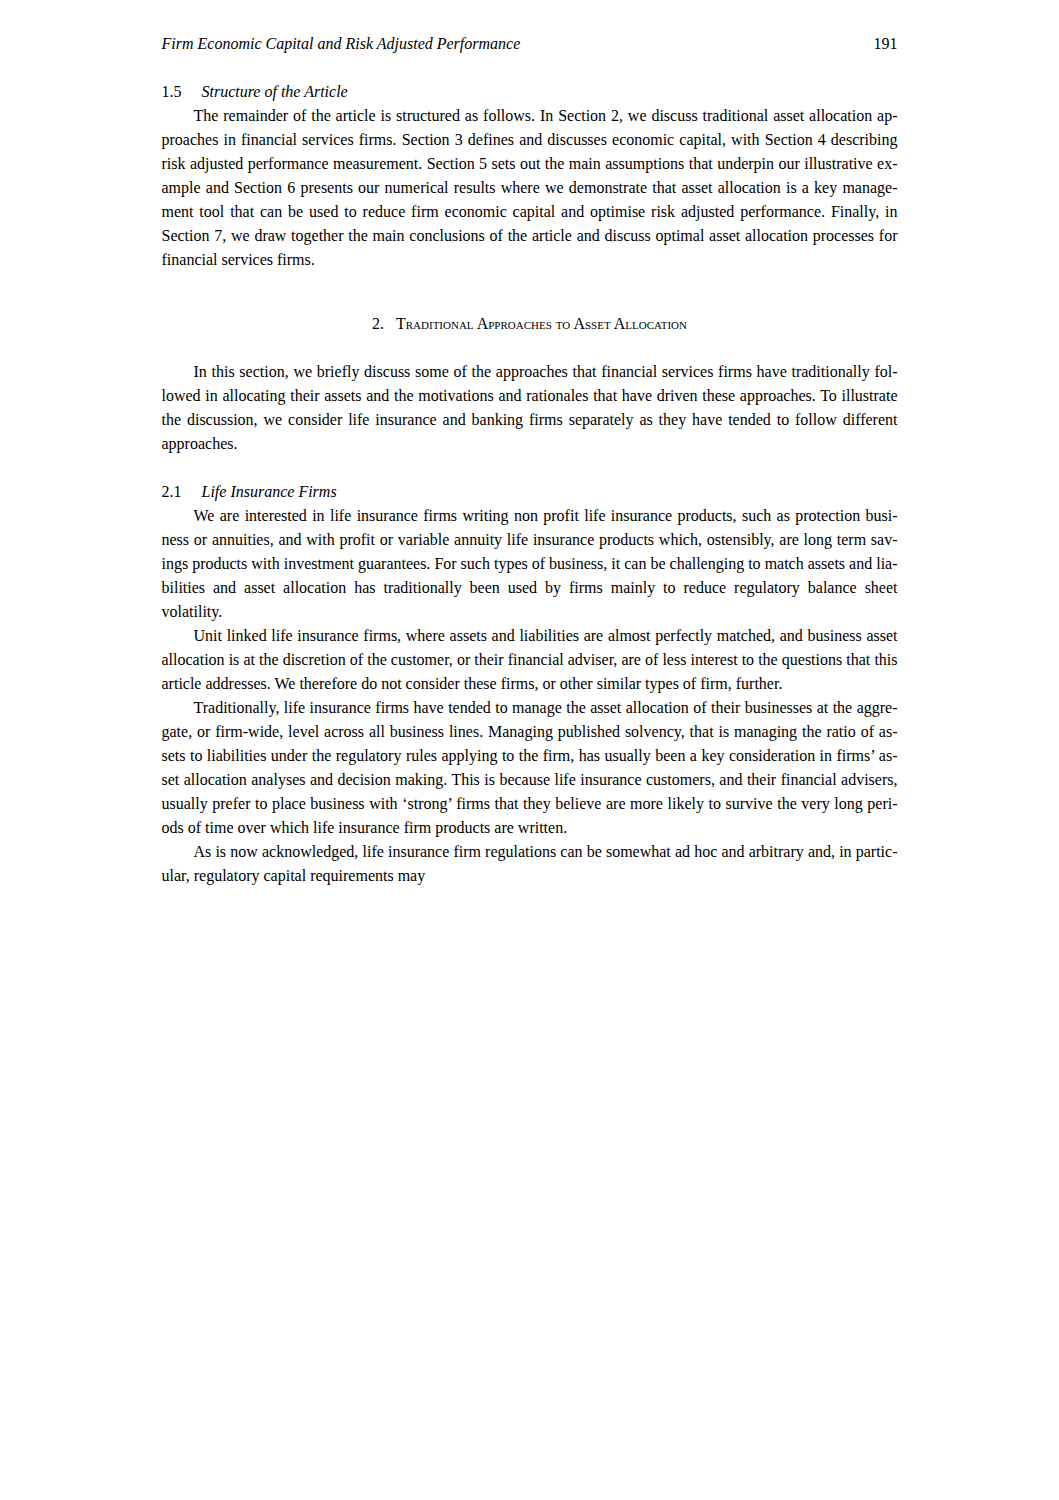Firm Economic Capital and Risk Adjusted Performance 191
1.5 Structure of the Article
The remainder of the article is structured as follows. In Section 2, we discuss traditional asset allocation approaches in financial services firms. Section 3 defines and discusses economic capital, with Section 4 describing risk adjusted performance measurement. Section 5 sets out the main assumptions that underpin our illustrative example and Section 6 presents our numerical results where we demonstrate that asset allocation is a key management tool that can be used to reduce firm economic capital and optimise risk adjusted performance. Finally, in Section 7, we draw together the main conclusions of the article and discuss optimal asset allocation processes for financial services firms.
2. Traditional Approaches to Asset Allocation
In this section, we briefly discuss some of the approaches that financial services firms have traditionally followed in allocating their assets and the motivations and rationales that have driven these approaches. To illustrate the discussion, we consider life insurance and banking firms separately as they have tended to follow different approaches.
2.1 Life Insurance Firms
We are interested in life insurance firms writing non profit life insurance products, such as protection business or annuities, and with profit or variable annuity life insurance products which, ostensibly, are long term savings products with investment guarantees. For such types of business, it can be challenging to match assets and liabilities and asset allocation has traditionally been used by firms mainly to reduce regulatory balance sheet volatility.
Unit linked life insurance firms, where assets and liabilities are almost perfectly matched, and business asset allocation is at the discretion of the customer, or their financial adviser, are of less interest to the questions that this article addresses. We therefore do not consider these firms, or other similar types of firm, further.
Traditionally, life insurance firms have tended to manage the asset allocation of their businesses at the aggregate, or firm-wide, level across all business lines. Managing published solvency, that is managing the ratio of assets to liabilities under the regulatory rules applying to the firm, has usually been a key consideration in firms’ asset allocation analyses and decision making. This is because life insurance customers, and their financial advisers, usually prefer to place business with ‘strong’ firms that they believe are more likely to survive the very long periods of time over which life insurance firm products are written.
As is now acknowledged, life insurance firm regulations can be somewhat ad hoc and arbitrary and, in particular, regulatory capital requirements may